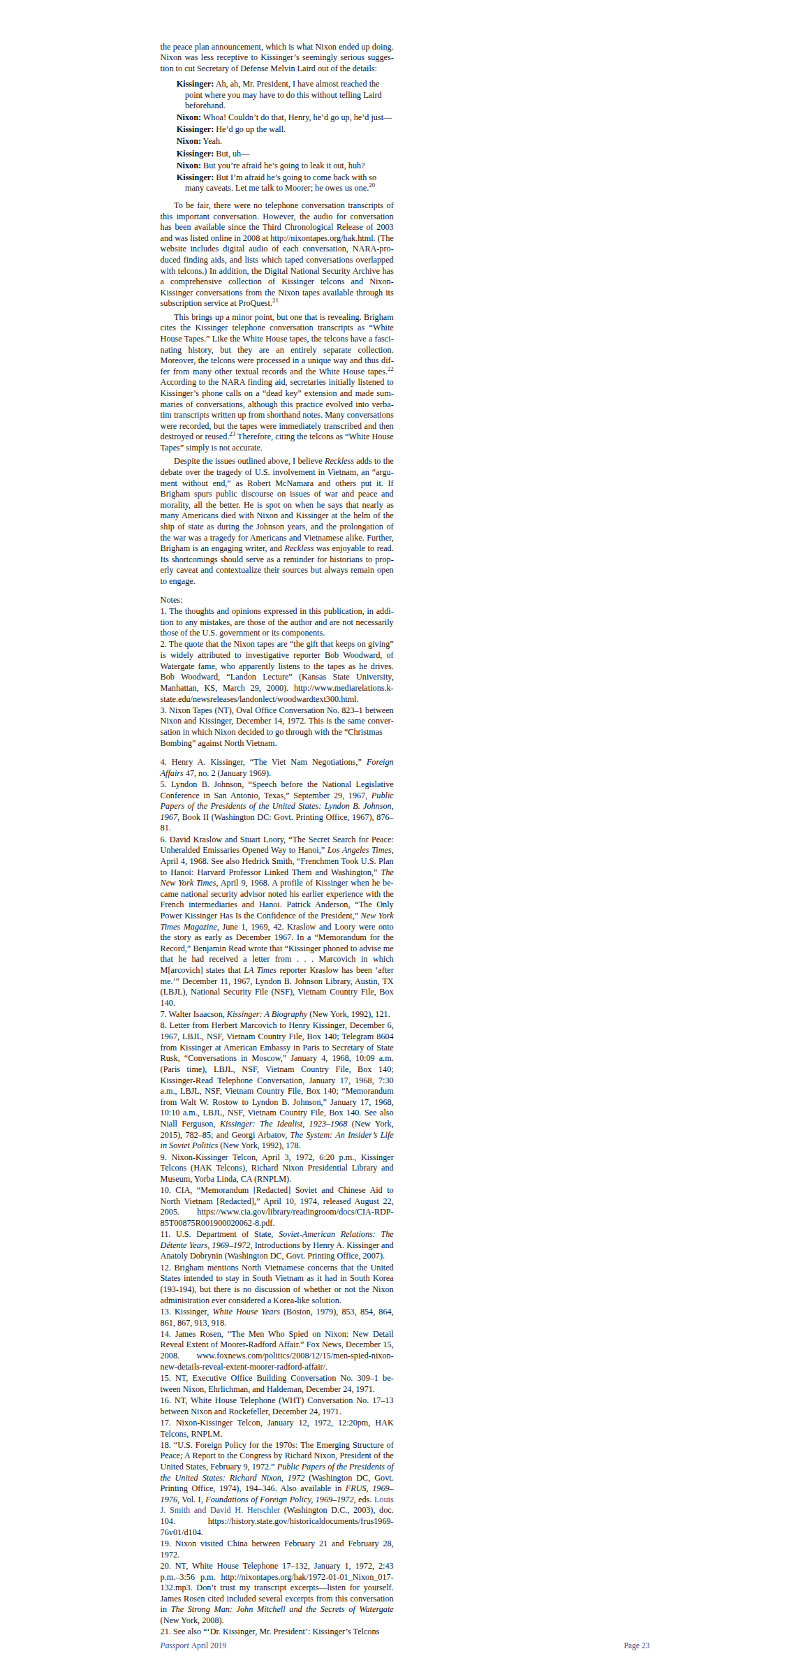the peace plan announcement, which is what Nixon ended up doing. Nixon was less receptive to Kissinger’s seemingly serious suggestion to cut Secretary of Defense Melvin Laird out of the details:
Kissinger: Ah, ah, Mr. President, I have almost reached the point where you may have to do this without telling Laird beforehand.
Nixon: Whoa! Couldn’t do that, Henry, he’d go up, he’d just—
Kissinger: He’d go up the wall.
Nixon: Yeah.
Kissinger: But, uh—
Nixon: But you’re afraid he’s going to leak it out, huh?
Kissinger: But I’m afraid he’s going to come back with so many caveats. Let me talk to Moorer; he owes us one.20
To be fair, there were no telephone conversation transcripts of this important conversation. However, the audio for conversation has been available since the Third Chronological Release of 2003 and was listed online in 2008 at http://nixontapes.org/hak.html. (The website includes digital audio of each conversation, NARA-produced finding aids, and lists which taped conversations overlapped with telcons.) In addition, the Digital National Security Archive has a comprehensive collection of Kissinger telcons and Nixon-Kissinger conversations from the Nixon tapes available through its subscription service at ProQuest.21
This brings up a minor point, but one that is revealing. Brigham cites the Kissinger telephone conversation transcripts as “White House Tapes.” Like the White House tapes, the telcons have a fascinating history, but they are an entirely separate collection. Moreover, the telcons were processed in a unique way and thus differ from many other textual records and the White House tapes.22 According to the NARA finding aid, secretaries initially listened to Kissinger’s phone calls on a “dead key” extension and made summaries of conversations, although this practice evolved into verbatim transcripts written up from shorthand notes. Many conversations were recorded, but the tapes were immediately transcribed and then destroyed or reused.23 Therefore, citing the telcons as “White House Tapes” simply is not accurate.
Despite the issues outlined above, I believe Reckless adds to the debate over the tragedy of U.S. involvement in Vietnam, an “argument without end,” as Robert McNamara and others put it. If Brigham spurs public discourse on issues of war and peace and morality, all the better. He is spot on when he says that nearly as many Americans died with Nixon and Kissinger at the helm of the ship of state as during the Johnson years, and the prolongation of the war was a tragedy for Americans and Vietnamese alike. Further, Brigham is an engaging writer, and Reckless was enjoyable to read. Its shortcomings should serve as a reminder for historians to properly caveat and contextualize their sources but always remain open to engage.
Notes:
1. The thoughts and opinions expressed in this publication, in addition to any mistakes, are those of the author and are not necessarily those of the U.S. government or its components.
2. The quote that the Nixon tapes are “the gift that keeps on giving” is widely attributed to investigative reporter Bob Woodward, of Watergate fame, who apparently listens to the tapes as he drives. Bob Woodward, “Landon Lecture” (Kansas State University, Manhattan, KS, March 29, 2000). http://www.mediarelations.k-state.edu/newsreleases/landonlect/woodwardtext300.html.
3. Nixon Tapes (NT), Oval Office Conversation No. 823–1 between Nixon and Kissinger, December 14, 1972. This is the same conversation in which Nixon decided to go through with the “Christmas
Bombing” against North Vietnam.
4. Henry A. Kissinger, “The Viet Nam Negotiations,” Foreign Affairs 47, no. 2 (January 1969).
5. Lyndon B. Johnson, “Speech before the National Legislative Conference in San Antonio, Texas,” September 29, 1967, Public Papers of the Presidents of the United States: Lyndon B. Johnson, 1967, Book II (Washington DC: Govt. Printing Office, 1967), 876–81.
6. David Kraslow and Stuart Loory, “The Secret Search for Peace: Unheralded Emissaries Opened Way to Hanoi,” Los Angeles Times, April 4, 1968. See also Hedrick Smith, “Frenchmen Took U.S. Plan to Hanoi: Harvard Professor Linked Them and Washington,” The New York Times, April 9, 1968. A profile of Kissinger when he became national security advisor noted his earlier experience with the French intermediaries and Hanoi. Patrick Anderson, “The Only Power Kissinger Has Is the Confidence of the President,” New York Times Magazine, June 1, 1969, 42. Kraslow and Loory were onto the story as early as December 1967. In a “Memorandum for the Record,” Benjamin Read wrote that “Kissinger phoned to advise me that he had received a letter from . . . Marcovich in which M[arcovich] states that LA Times reporter Kraslow has been ‘after me.’” December 11, 1967, Lyndon B. Johnson Library, Austin, TX (LBJL), National Security File (NSF), Vietnam Country File, Box 140.
7. Walter Isaacson, Kissinger: A Biography (New York, 1992), 121.
8. Letter from Herbert Marcovich to Henry Kissinger, December 6, 1967, LBJL, NSF, Vietnam Country File, Box 140; Telegram 8604 from Kissinger at American Embassy in Paris to Secretary of State Rusk, “Conversations in Moscow,” January 4, 1968, 10:09 a.m. (Paris time), LBJL, NSF, Vietnam Country File, Box 140; Kissinger-Read Telephone Conversation, January 17, 1968, 7:30 a.m., LBJL, NSF, Vietnam Country File, Box 140; “Memorandum from Walt W. Rostow to Lyndon B. Johnson,” January 17, 1968, 10:10 a.m., LBJL, NSF, Vietnam Country File, Box 140. See also Niall Ferguson, Kissinger: The Idealist, 1923–1968 (New York, 2015), 782–85; and Georgi Arbatov, The System: An Insider’s Life in Soviet Politics (New York, 1992), 178.
9. Nixon-Kissinger Telcon, April 3, 1972, 6:20 p.m., Kissinger Telcons (HAK Telcons), Richard Nixon Presidential Library and Museum, Yorba Linda, CA (RNPLM).
10. CIA, “Memorandum [Redacted] Soviet and Chinese Aid to North Vietnam [Redacted],” April 10, 1974, released August 22, 2005. https://www.cia.gov/library/readingroom/docs/CIA-RDP-85T00875R001900020062-8.pdf.
11. U.S. Department of State, Soviet-American Relations: The Détente Years, 1969–1972, Introductions by Henry A. Kissinger and Anatoly Dobrynin (Washington DC, Govt. Printing Office, 2007).
12. Brigham mentions North Vietnamese concerns that the United States intended to stay in South Vietnam as it had in South Korea (193-194), but there is no discussion of whether or not the Nixon administration ever considered a Korea-like solution.
13. Kissinger, White House Years (Boston, 1979), 853, 854, 864, 861, 867, 913, 918.
14. James Rosen, “The Men Who Spied on Nixon: New Detail Reveal Extent of Moorer-Radford Affair.” Fox News, December 15, 2008. www.foxnews.com/politics/2008/12/15/men-spied-nixon-new-details-reveal-extent-moorer-radford-affair/.
15. NT, Executive Office Building Conversation No. 309–1 between Nixon, Ehrlichman, and Haldeman, December 24, 1971.
16. NT, White House Telephone (WHT) Conversation No. 17–13 between Nixon and Rockefeller, December 24, 1971.
17. Nixon-Kissinger Telcon, January 12, 1972, 12:20pm, HAK Telcons, RNPLM.
18. “U.S. Foreign Policy for the 1970s: The Emerging Structure of Peace; A Report to the Congress by Richard Nixon, President of the United States, February 9, 1972.” Public Papers of the Presidents of the United States: Richard Nixon, 1972 (Washington DC, Govt. Printing Office, 1974), 194–346. Also available in FRUS, 1969–1976, Vol. I, Foundations of Foreign Policy, 1969–1972, eds. Louis J. Smith and David H. Herschler (Washington D.C., 2003), doc. 104. https://history.state.gov/historicaldocuments/frus1969-76v01/d104.
19. Nixon visited China between February 21 and February 28, 1972.
20. NT, White House Telephone 17–132, January 1, 1972, 2:43 p.m.–3:56 p.m. http://nixontapes.org/hak/1972-01-01_Nixon_017-132.mp3. Don’t trust my transcript excerpts—listen for yourself. James Rosen cited included several excerpts from this conversation in The Strong Man: John Mitchell and the Secrets of Watergate (New York, 2008).
21. See also “‘Dr. Kissinger, Mr. President’: Kissinger’s Telcons
Passport April 2019
Page 23